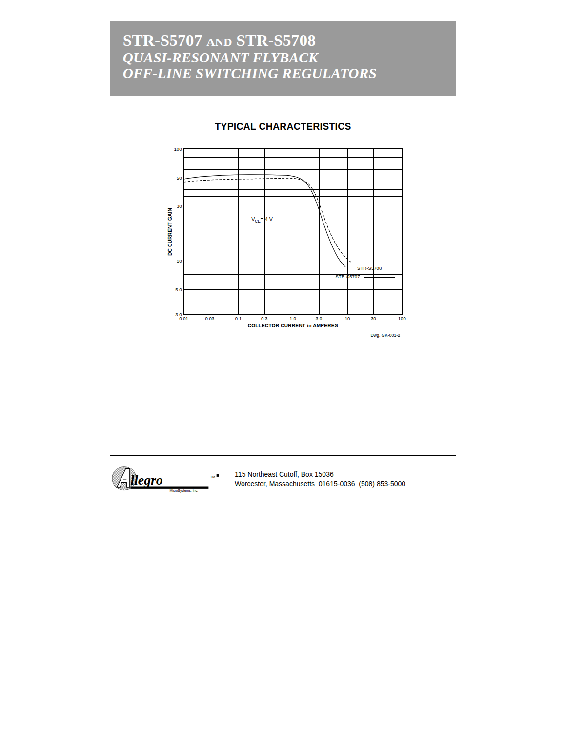STR-S5707 AND STR-S5708 QUASI-RESONANT FLYBACK OFF-LINE SWITCHING REGULATORS
TYPICAL CHARACTERISTICS
DC CURRENT GAIN
100
50
30
10
5.0
3.0
0.01
0.03
0.1
0.3
1.0
3.0
10
30
100
VCE= 4 V
STR-S5708
STR-S5707
COLLECTOR CURRENT in AMPERES
Dwg. GK-001-2
llegro TM MicroSystems, Inc.
115 Northeast Cutoff, Box 15036
Worcester, Massachusetts 01615-0036 (508) 853-5000